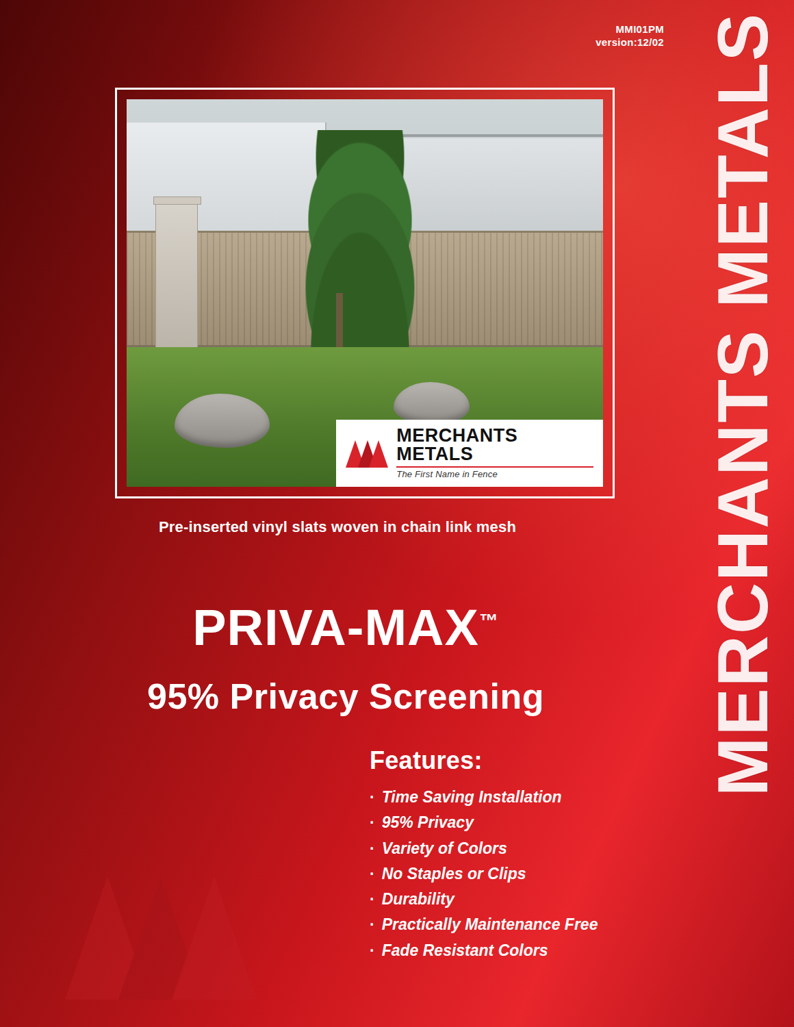MMI01PM
version:12/02
MERCHANTS METALS
The First Name in Fence
Pre-inserted vinyl slats woven in chain link mesh
PRIVA-MAX™
95% Privacy Screening
Features:
Time Saving Installation
95% Privacy
Variety of Colors
No Staples or Clips
Durability
Practically Maintenance Free
Fade Resistant Colors
MERCHANTS METALS